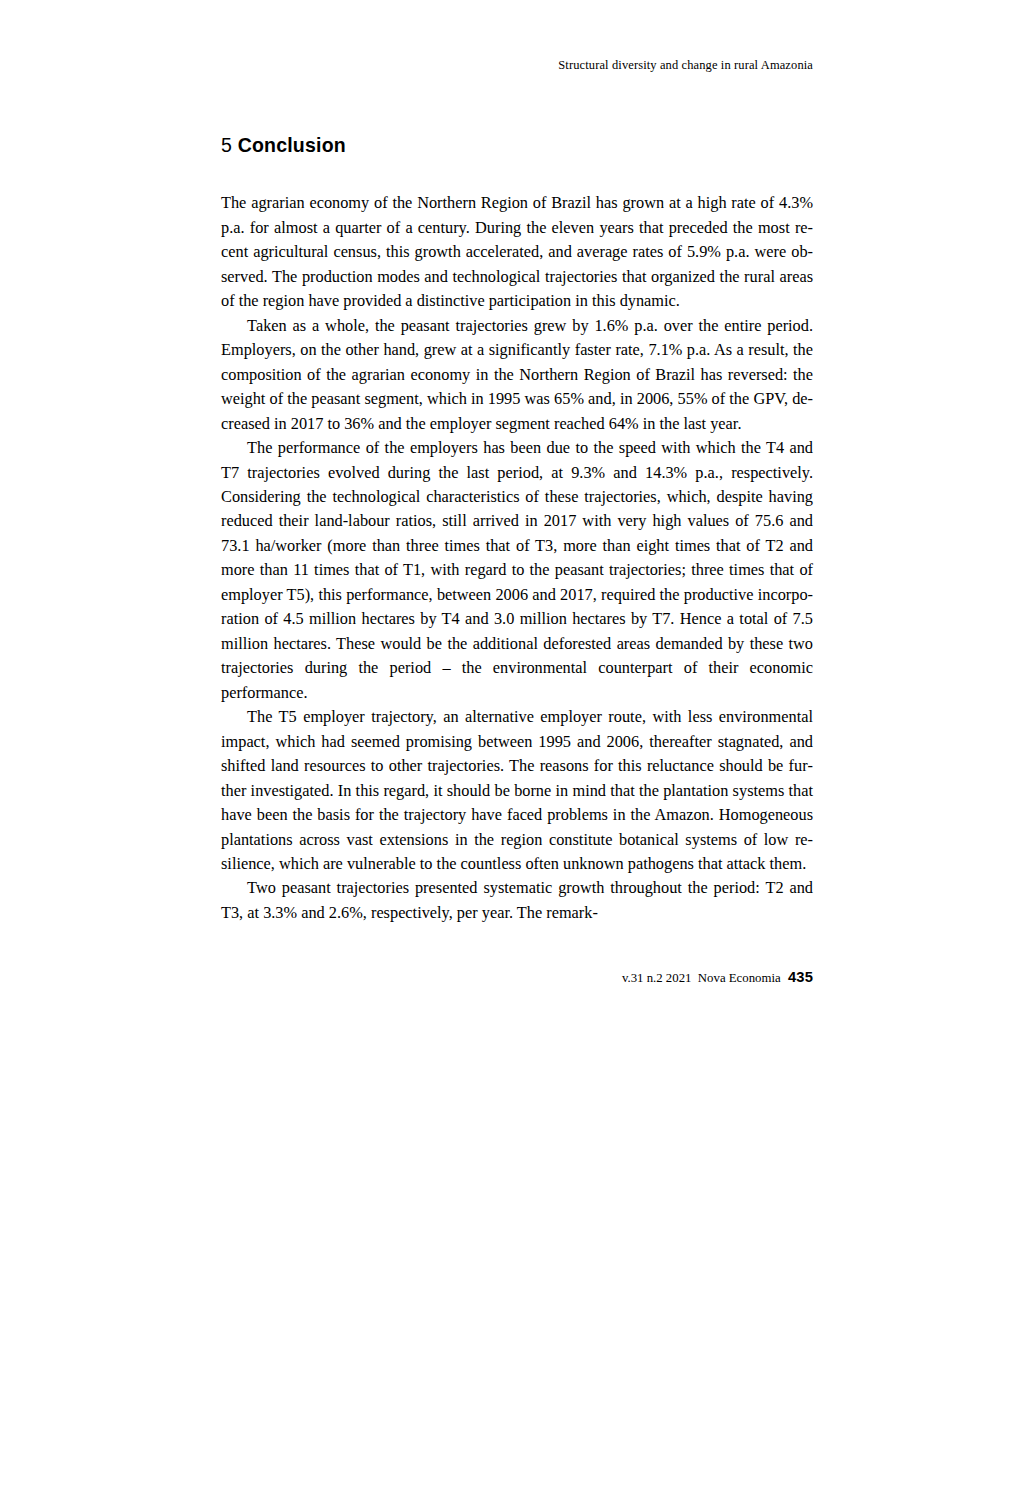Structural diversity and change in rural Amazonia
5 Conclusion
The agrarian economy of the Northern Region of Brazil has grown at a high rate of 4.3% p.a. for almost a quarter of a century. During the eleven years that preceded the most recent agricultural census, this growth accelerated, and average rates of 5.9% p.a. were observed. The production modes and technological trajectories that organized the rural areas of the region have provided a distinctive participation in this dynamic.
Taken as a whole, the peasant trajectories grew by 1.6% p.a. over the entire period. Employers, on the other hand, grew at a significantly faster rate, 7.1% p.a. As a result, the composition of the agrarian economy in the Northern Region of Brazil has reversed: the weight of the peasant segment, which in 1995 was 65% and, in 2006, 55% of the GPV, decreased in 2017 to 36% and the employer segment reached 64% in the last year.
The performance of the employers has been due to the speed with which the T4 and T7 trajectories evolved during the last period, at 9.3% and 14.3% p.a., respectively. Considering the technological characteristics of these trajectories, which, despite having reduced their land-labour ratios, still arrived in 2017 with very high values of 75.6 and 73.1 ha/worker (more than three times that of T3, more than eight times that of T2 and more than 11 times that of T1, with regard to the peasant trajectories; three times that of employer T5), this performance, between 2006 and 2017, required the productive incorporation of 4.5 million hectares by T4 and 3.0 million hectares by T7. Hence a total of 7.5 million hectares. These would be the additional deforested areas demanded by these two trajectories during the period – the environmental counterpart of their economic performance.
The T5 employer trajectory, an alternative employer route, with less environmental impact, which had seemed promising between 1995 and 2006, thereafter stagnated, and shifted land resources to other trajectories. The reasons for this reluctance should be further investigated. In this regard, it should be borne in mind that the plantation systems that have been the basis for the trajectory have faced problems in the Amazon. Homogeneous plantations across vast extensions in the region constitute botanical systems of low resilience, which are vulnerable to the countless often unknown pathogens that attack them.
Two peasant trajectories presented systematic growth throughout the period: T2 and T3, at 3.3% and 2.6%, respectively, per year. The remark-
v.31 n.2 2021 Nova Economia 435